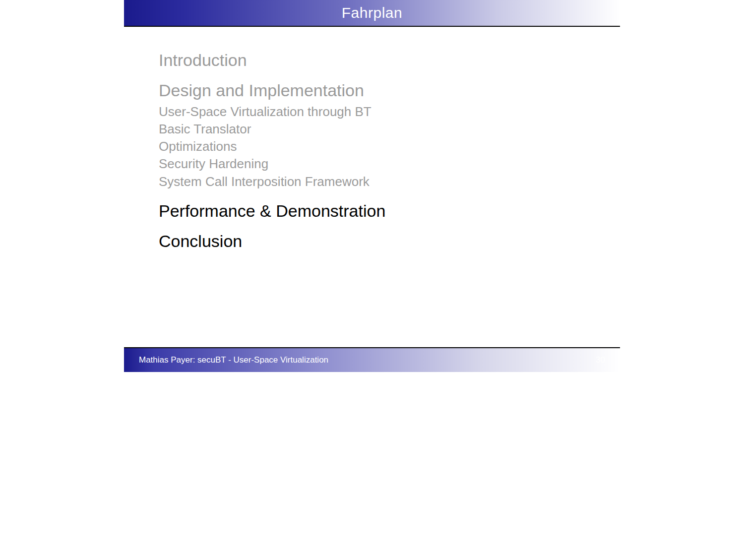Fahrplan
Introduction
Design and Implementation
User-Space Virtualization through BT
Basic Translator
Optimizations
Security Hardening
System Call Interposition Framework
Performance & Demonstration
Conclusion
Mathias Payer: secuBT - User-Space Virtualization 30